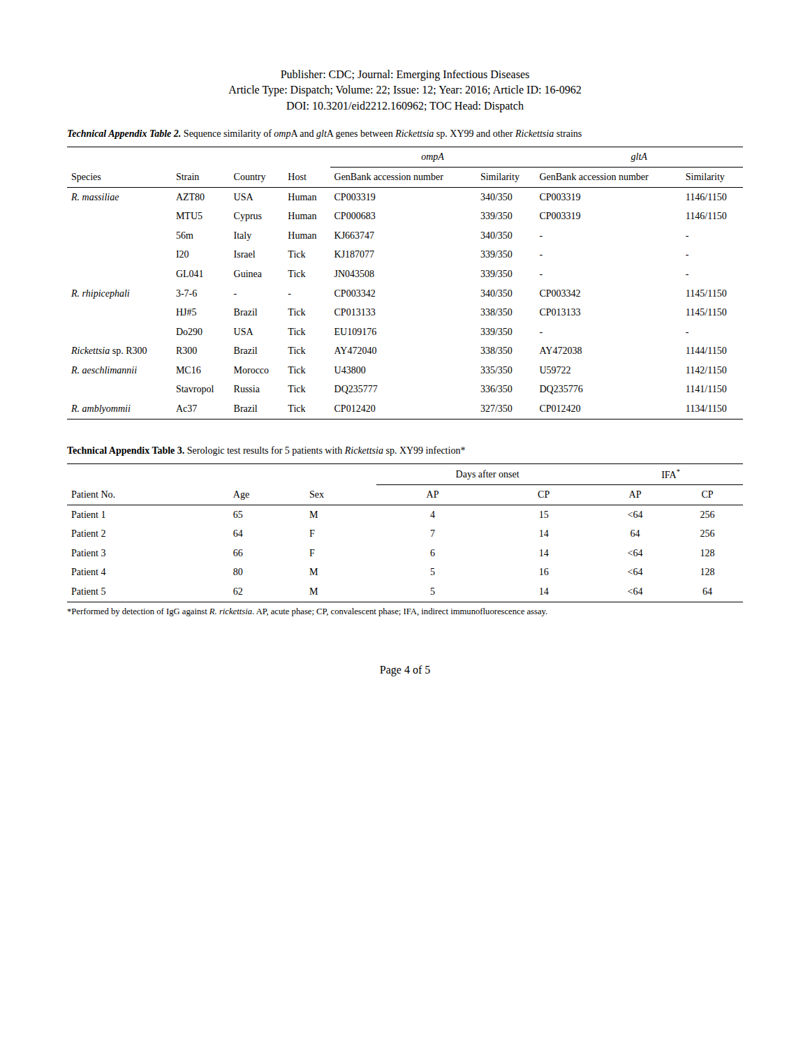Publisher: CDC; Journal: Emerging Infectious Diseases
Article Type: Dispatch; Volume: 22; Issue: 12; Year: 2016; Article ID: 16-0962
DOI: 10.3201/eid2212.160962; TOC Head: Dispatch
Technical Appendix Table 2. Sequence similarity of omp A and glt A genes between Rickettsia sp. XY99 and other Rickettsia strains
| | | | | omp A | glt A |
| --- | --- | --- | --- | --- | --- |
| Species | Strain | Country | Host | GenBank accession number | Similarity | GenBank accession number | Similarity |
| R. massiliae | AZT80 | USA | Human | CP003319 | 340/350 | CP003319 | 1146/1150 |
| | MTU5 | Cyprus | Human | CP000683 | 339/350 | CP003319 | 1146/1150 |
| | 56m | Italy | Human | KJ663747 | 340/350 | - | - |
| | I20 | Israel | Tick | KJ187077 | 339/350 | - | - |
| | GL041 | Guinea | Tick | JN043508 | 339/350 | - | - |
| R. rhipicephali | 3-7-6 | - | - | CP003342 | 340/350 | CP003342 | 1145/1150 |
| | HJ#5 | Brazil | Tick | CP013133 | 338/350 | CP013133 | 1145/1150 |
| | Do290 | USA | Tick | EU109176 | 339/350 | - | - |
| Rickettsia sp. R300 | R300 | Brazil | Tick | AY472040 | 338/350 | AY472038 | 1144/1150 |
| R. aeschlimannii | MC16 | Morocco | Tick | U43800 | 335/350 | U59722 | 1142/1150 |
| | Stavropol | Russia | Tick | DQ235777 | 336/350 | DQ235776 | 1141/1150 |
| R. amblyommii | Ac37 | Brazil | Tick | CP012420 | 327/350 | CP012420 | 1134/1150 |
Technical Appendix Table 3. Serologic test results for 5 patients with Rickettsia sp. XY99 infection*
| | | | Days after onset | IFA * |
| --- | --- | --- | --- | --- |
| Patient No. | Age | Sex | AP | CP | AP | CP |
| Patient 1 | 65 | M | 4 | 15 | <64 | 256 |
| Patient 2 | 64 | F | 7 | 14 | 64 | 256 |
| Patient 3 | 66 | F | 6 | 14 | <64 | 128 |
| Patient 4 | 80 | M | 5 | 16 | <64 | 128 |
| Patient 5 | 62 | M | 5 | 14 | <64 | 64 |
*Performed by detection of IgG against R. rickettsia. AP, acute phase; CP, convalescent phase; IFA, indirect immunofluorescence assay.
Page 4 of 5